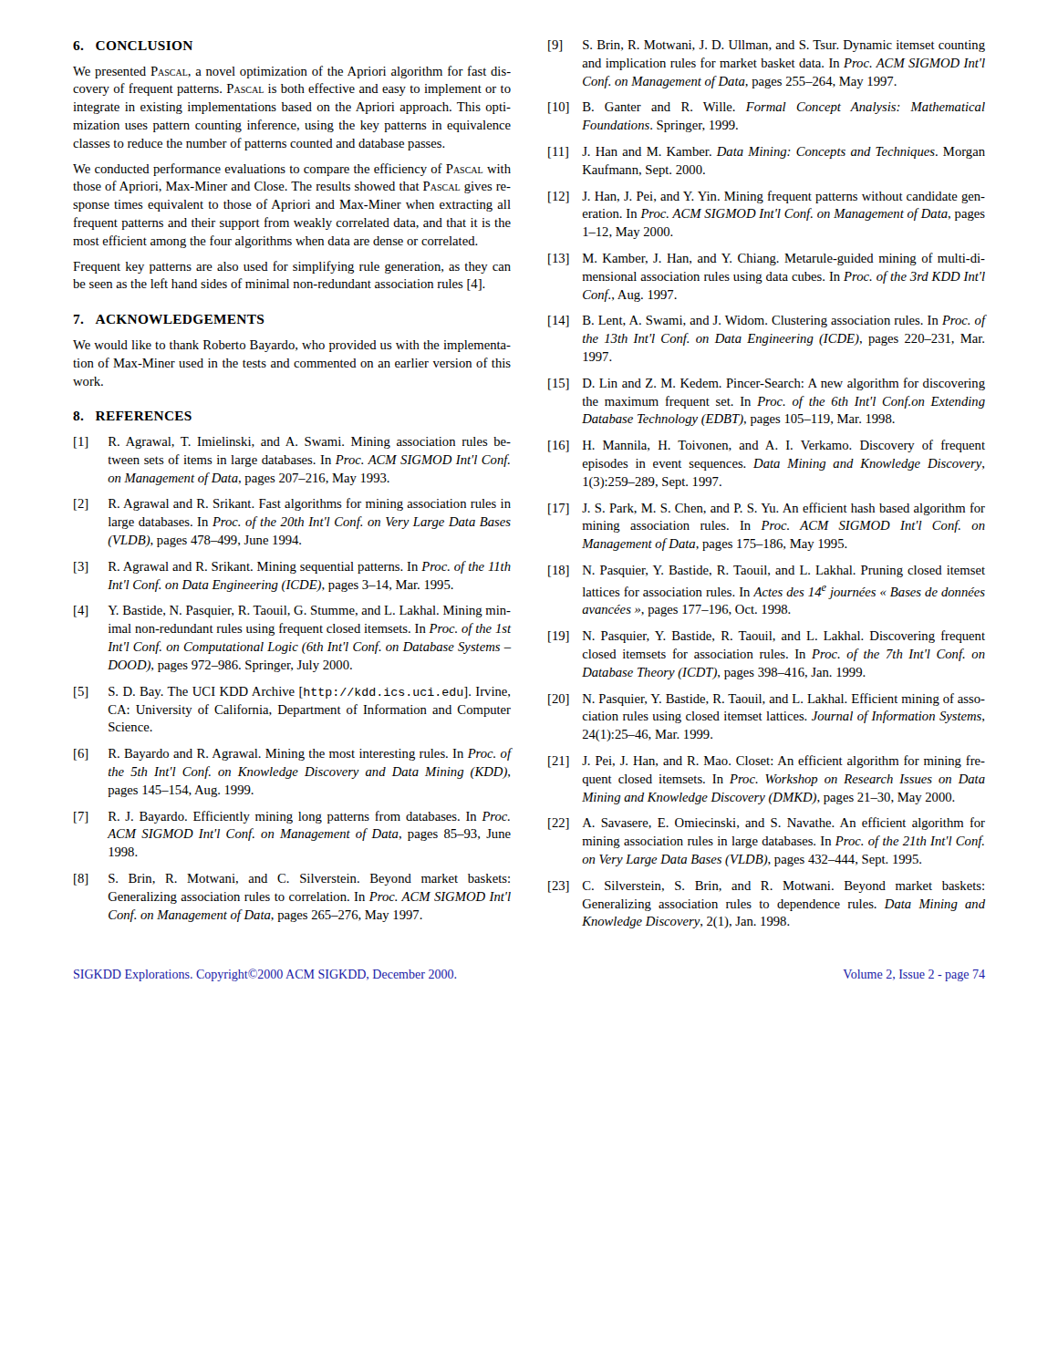6. CONCLUSION
We presented Pascal, a novel optimization of the Apriori algorithm for fast discovery of frequent patterns. Pascal is both effective and easy to implement or to integrate in existing implementations based on the Apriori approach. This optimization uses pattern counting inference, using the key patterns in equivalence classes to reduce the number of patterns counted and database passes.
We conducted performance evaluations to compare the efficiency of Pascal with those of Apriori, Max-Miner and Close. The results showed that Pascal gives response times equivalent to those of Apriori and Max-Miner when extracting all frequent patterns and their support from weakly correlated data, and that it is the most efficient among the four algorithms when data are dense or correlated.
Frequent key patterns are also used for simplifying rule generation, as they can be seen as the left hand sides of minimal non-redundant association rules [4].
7. ACKNOWLEDGEMENTS
We would like to thank Roberto Bayardo, who provided us with the implementation of Max-Miner used in the tests and commented on an earlier version of this work.
8. REFERENCES
R. Agrawal, T. Imielinski, and A. Swami. Mining association rules between sets of items in large databases. In Proc. ACM SIGMOD Int'l Conf. on Management of Data, pages 207–216, May 1993.
R. Agrawal and R. Srikant. Fast algorithms for mining association rules in large databases. In Proc. of the 20th Int'l Conf. on Very Large Data Bases (VLDB), pages 478–499, June 1994.
R. Agrawal and R. Srikant. Mining sequential patterns. In Proc. of the 11th Int'l Conf. on Data Engineering (ICDE), pages 3–14, Mar. 1995.
Y. Bastide, N. Pasquier, R. Taouil, G. Stumme, and L. Lakhal. Mining minimal non-redundant rules using frequent closed itemsets. In Proc. of the 1st Int'l Conf. on Computational Logic (6th Int'l Conf. on Database Systems – DOOD), pages 972–986. Springer, July 2000.
S. D. Bay. The UCI KDD Archive [http://kdd.ics.uci.edu]. Irvine, CA: University of California, Department of Information and Computer Science.
R. Bayardo and R. Agrawal. Mining the most interesting rules. In Proc. of the 5th Int'l Conf. on Knowledge Discovery and Data Mining (KDD), pages 145–154, Aug. 1999.
R. J. Bayardo. Efficiently mining long patterns from databases. In Proc. ACM SIGMOD Int'l Conf. on Management of Data, pages 85–93, June 1998.
S. Brin, R. Motwani, and C. Silverstein. Beyond market baskets: Generalizing association rules to correlation. In Proc. ACM SIGMOD Int'l Conf. on Management of Data, pages 265–276, May 1997.
S. Brin, R. Motwani, J. D. Ullman, and S. Tsur. Dynamic itemset counting and implication rules for market basket data. In Proc. ACM SIGMOD Int'l Conf. on Management of Data, pages 255–264, May 1997.
B. Ganter and R. Wille. Formal Concept Analysis: Mathematical Foundations. Springer, 1999.
J. Han and M. Kamber. Data Mining: Concepts and Techniques. Morgan Kaufmann, Sept. 2000.
J. Han, J. Pei, and Y. Yin. Mining frequent patterns without candidate generation. In Proc. ACM SIGMOD Int'l Conf. on Management of Data, pages 1–12, May 2000.
M. Kamber, J. Han, and Y. Chiang. Metarule-guided mining of multi-dimensional association rules using data cubes. In Proc. of the 3rd KDD Int'l Conf., Aug. 1997.
B. Lent, A. Swami, and J. Widom. Clustering association rules. In Proc. of the 13th Int'l Conf. on Data Engineering (ICDE), pages 220–231, Mar. 1997.
D. Lin and Z. M. Kedem. Pincer-Search: A new algorithm for discovering the maximum frequent set. In Proc. of the 6th Int'l Conf.on Extending Database Technology (EDBT), pages 105–119, Mar. 1998.
H. Mannila, H. Toivonen, and A. I. Verkamo. Discovery of frequent episodes in event sequences. Data Mining and Knowledge Discovery, 1(3):259–289, Sept. 1997.
J. S. Park, M. S. Chen, and P. S. Yu. An efficient hash based algorithm for mining association rules. In Proc. ACM SIGMOD Int'l Conf. on Management of Data, pages 175–186, May 1995.
N. Pasquier, Y. Bastide, R. Taouil, and L. Lakhal. Pruning closed itemset lattices for association rules. In Actes des 14e journées « Bases de données avancées », pages 177–196, Oct. 1998.
N. Pasquier, Y. Bastide, R. Taouil, and L. Lakhal. Discovering frequent closed itemsets for association rules. In Proc. of the 7th Int'l Conf. on Database Theory (ICDT), pages 398–416, Jan. 1999.
N. Pasquier, Y. Bastide, R. Taouil, and L. Lakhal. Efficient mining of association rules using closed itemset lattices. Journal of Information Systems, 24(1):25–46, Mar. 1999.
J. Pei, J. Han, and R. Mao. Closet: An efficient algorithm for mining frequent closed itemsets. In Proc. Workshop on Research Issues on Data Mining and Knowledge Discovery (DMKD), pages 21–30, May 2000.
A. Savasere, E. Omiecinski, and S. Navathe. An efficient algorithm for mining association rules in large databases. In Proc. of the 21th Int'l Conf. on Very Large Data Bases (VLDB), pages 432–444, Sept. 1995.
C. Silverstein, S. Brin, and R. Motwani. Beyond market baskets: Generalizing association rules to dependence rules. Data Mining and Knowledge Discovery, 2(1), Jan. 1998.
SIGKDD Explorations. Copyright©2000 ACM SIGKDD, December 2000.
Volume 2, Issue 2 - page 74